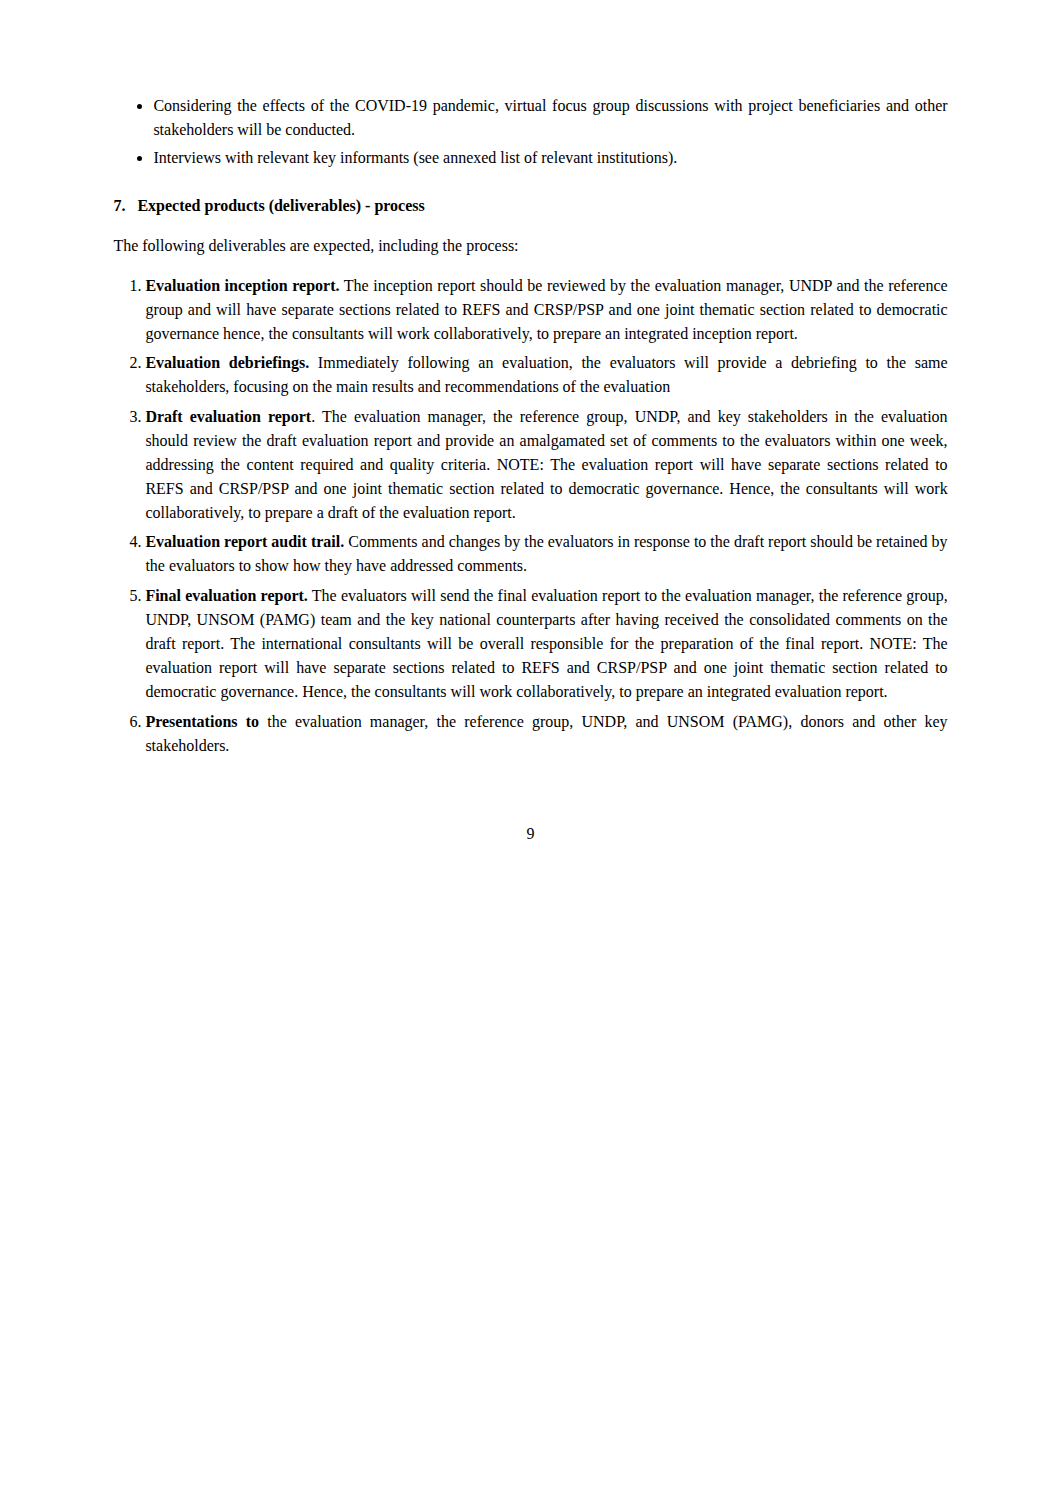Considering the effects of the COVID-19 pandemic, virtual focus group discussions with project beneficiaries and other stakeholders will be conducted.
Interviews with relevant key informants (see annexed list of relevant institutions).
7. Expected products (deliverables) - process
The following deliverables are expected, including the process:
Evaluation inception report. The inception report should be reviewed by the evaluation manager, UNDP and the reference group and will have separate sections related to REFS and CRSP/PSP and one joint thematic section related to democratic governance hence, the consultants will work collaboratively, to prepare an integrated inception report.
Evaluation debriefings. Immediately following an evaluation, the evaluators will provide a debriefing to the same stakeholders, focusing on the main results and recommendations of the evaluation
Draft evaluation report. The evaluation manager, the reference group, UNDP, and key stakeholders in the evaluation should review the draft evaluation report and provide an amalgamated set of comments to the evaluators within one week, addressing the content required and quality criteria. NOTE: The evaluation report will have separate sections related to REFS and CRSP/PSP and one joint thematic section related to democratic governance. Hence, the consultants will work collaboratively, to prepare a draft of the evaluation report.
Evaluation report audit trail. Comments and changes by the evaluators in response to the draft report should be retained by the evaluators to show how they have addressed comments.
Final evaluation report. The evaluators will send the final evaluation report to the evaluation manager, the reference group, UNDP, UNSOM (PAMG) team and the key national counterparts after having received the consolidated comments on the draft report. The international consultants will be overall responsible for the preparation of the final report. NOTE: The evaluation report will have separate sections related to REFS and CRSP/PSP and one joint thematic section related to democratic governance. Hence, the consultants will work collaboratively, to prepare an integrated evaluation report.
Presentations to the evaluation manager, the reference group, UNDP, and UNSOM (PAMG), donors and other key stakeholders.
9